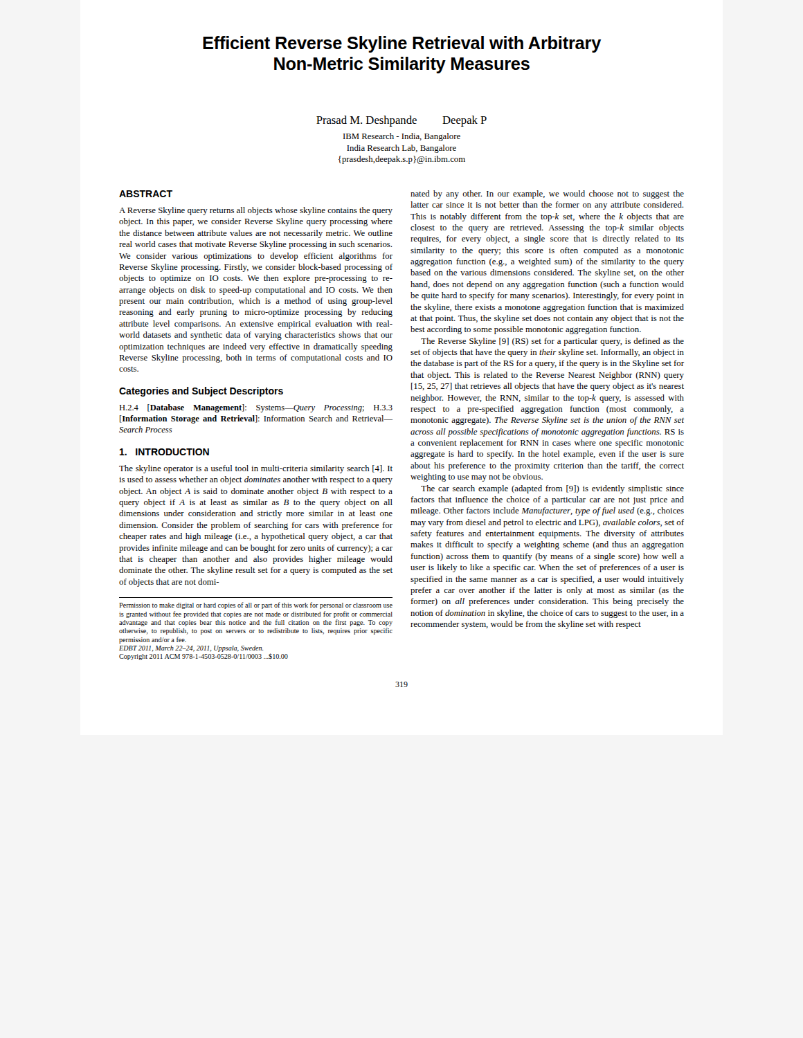Efficient Reverse Skyline Retrieval with Arbitrary
Non-Metric Similarity Measures
Prasad M. Deshpande Deepak P
IBM Research - India, Bangalore
India Research Lab, Bangalore
{prasdesh,deepak.s.p}@in.ibm.com
ABSTRACT
A Reverse Skyline query returns all objects whose skyline contains the query object. In this paper, we consider Reverse Skyline query processing where the distance between attribute values are not necessarily metric. We outline real world cases that motivate Reverse Skyline processing in such scenarios. We consider various optimizations to develop efficient algorithms for Reverse Skyline processing. Firstly, we consider block-based processing of objects to optimize on IO costs. We then explore pre-processing to re-arrange objects on disk to speed-up computational and IO costs. We then present our main contribution, which is a method of using group-level reasoning and early pruning to micro-optimize processing by reducing attribute level comparisons. An extensive empirical evaluation with real-world datasets and synthetic data of varying characteristics shows that our optimization techniques are indeed very effective in dramatically speeding Reverse Skyline processing, both in terms of computational costs and IO costs.
Categories and Subject Descriptors
H.2.4 [Database Management]: Systems—Query Processing; H.3.3 [Information Storage and Retrieval]: Information Search and Retrieval—Search Process
1. INTRODUCTION
The skyline operator is a useful tool in multi-criteria similarity search [4]. It is used to assess whether an object dominates another with respect to a query object. An object A is said to dominate another object B with respect to a query object if A is at least as similar as B to the query object on all dimensions under consideration and strictly more similar in at least one dimension. Consider the problem of searching for cars with preference for cheaper rates and high mileage (i.e., a hypothetical query object, a car that provides infinite mileage and can be bought for zero units of currency); a car that is cheaper than another and also provides higher mileage would dominate the other. The skyline result set for a query is computed as the set of objects that are not domi-
Permission to make digital or hard copies of all or part of this work for personal or classroom use is granted without fee provided that copies are not made or distributed for profit or commercial advantage and that copies bear this notice and the full citation on the first page. To copy otherwise, to republish, to post on servers or to redistribute to lists, requires prior specific permission and/or a fee.
EDBT 2011, March 22–24, 2011, Uppsala, Sweden.
Copyright 2011 ACM 978-1-4503-0528-0/11/0003 ...$10.00
nated by any other. In our example, we would choose not to suggest the latter car since it is not better than the former on any attribute considered. This is notably different from the top-k set, where the k objects that are closest to the query are retrieved. Assessing the top-k similar objects requires, for every object, a single score that is directly related to its similarity to the query; this score is often computed as a monotonic aggregation function (e.g., a weighted sum) of the similarity to the query based on the various dimensions considered. The skyline set, on the other hand, does not depend on any aggregation function (such a function would be quite hard to specify for many scenarios). Interestingly, for every point in the skyline, there exists a monotone aggregation function that is maximized at that point. Thus, the skyline set does not contain any object that is not the best according to some possible monotonic aggregation function.
The Reverse Skyline [9] (RS) set for a particular query, is defined as the set of objects that have the query in their skyline set. Informally, an object in the database is part of the RS for a query, if the query is in the Skyline set for that object. This is related to the Reverse Nearest Neighbor (RNN) query [15, 25, 27] that retrieves all objects that have the query object as it's nearest neighbor. However, the RNN, similar to the top-k query, is assessed with respect to a pre-specified aggregation function (most commonly, a monotonic aggregate). The Reverse Skyline set is the union of the RNN set across all possible specifications of monotonic aggregation functions. RS is a convenient replacement for RNN in cases where one specific monotonic aggregate is hard to specify. In the hotel example, even if the user is sure about his preference to the proximity criterion than the tariff, the correct weighting to use may not be obvious.
The car search example (adapted from [9]) is evidently simplistic since factors that influence the choice of a particular car are not just price and mileage. Other factors include Manufacturer, type of fuel used (e.g., choices may vary from diesel and petrol to electric and LPG), available colors, set of safety features and entertainment equipments. The diversity of attributes makes it difficult to specify a weighting scheme (and thus an aggregation function) across them to quantify (by means of a single score) how well a user is likely to like a specific car. When the set of preferences of a user is specified in the same manner as a car is specified, a user would intuitively prefer a car over another if the latter is only at most as similar (as the former) on all preferences under consideration. This being precisely the notion of domination in skyline, the choice of cars to suggest to the user, in a recommender system, would be from the skyline set with respect
319